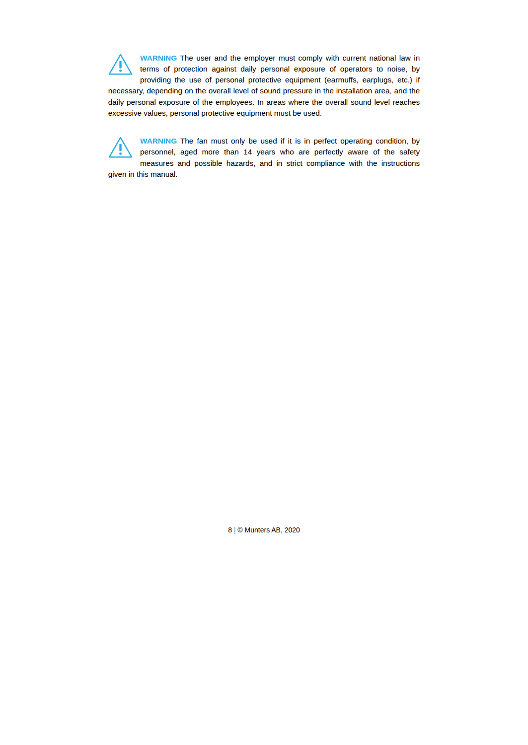WARNING The user and the employer must comply with current national law in terms of protection against daily personal exposure of operators to noise, by providing the use of personal protective equipment (earmuffs, earplugs, etc.) if necessary, depending on the overall level of sound pressure in the installation area, and the daily personal exposure of the employees. In areas where the overall sound level reaches excessive values, personal protective equipment must be used.
WARNING The fan must only be used if it is in perfect operating condition, by personnel, aged more than 14 years who are perfectly aware of the safety measures and possible hazards, and in strict compliance with the instructions given in this manual.
8 | © Munters AB, 2020